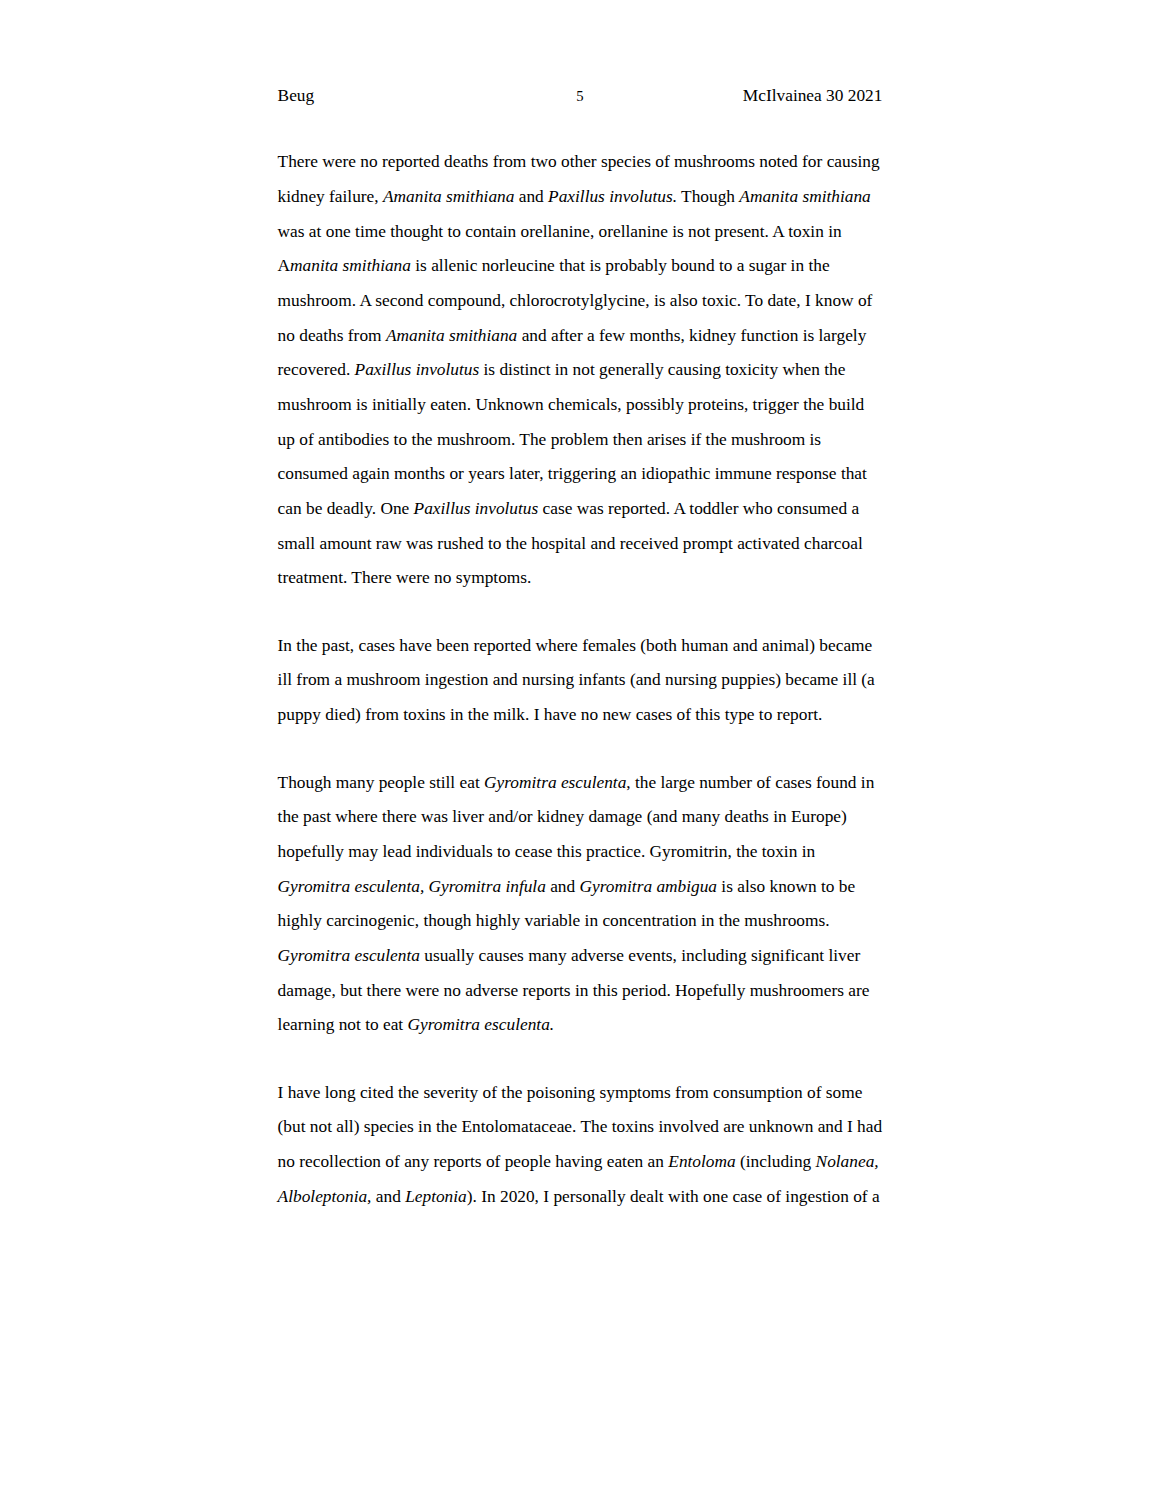Beug
5
McIlvainea 30 2021
There were no reported deaths from two other species of mushrooms noted for causing kidney failure, Amanita smithiana and Paxillus involutus. Though Amanita smithiana was at one time thought to contain orellanine, orellanine is not present. A toxin in Amanita smithiana is allenic norleucine that is probably bound to a sugar in the mushroom. A second compound, chlorocrotylglycine, is also toxic. To date, I know of no deaths from Amanita smithiana and after a few months, kidney function is largely recovered. Paxillus involutus is distinct in not generally causing toxicity when the mushroom is initially eaten. Unknown chemicals, possibly proteins, trigger the build up of antibodies to the mushroom. The problem then arises if the mushroom is consumed again months or years later, triggering an idiopathic immune response that can be deadly. One Paxillus involutus case was reported. A toddler who consumed a small amount raw was rushed to the hospital and received prompt activated charcoal treatment. There were no symptoms.
In the past, cases have been reported where females (both human and animal) became ill from a mushroom ingestion and nursing infants (and nursing puppies) became ill (a puppy died) from toxins in the milk. I have no new cases of this type to report.
Though many people still eat Gyromitra esculenta, the large number of cases found in the past where there was liver and/or kidney damage (and many deaths in Europe) hopefully may lead individuals to cease this practice. Gyromitrin, the toxin in Gyromitra esculenta, Gyromitra infula and Gyromitra ambigua is also known to be highly carcinogenic, though highly variable in concentration in the mushrooms. Gyromitra esculenta usually causes many adverse events, including significant liver damage, but there were no adverse reports in this period. Hopefully mushroomers are learning not to eat Gyromitra esculenta.
I have long cited the severity of the poisoning symptoms from consumption of some (but not all) species in the Entolomataceae. The toxins involved are unknown and I had no recollection of any reports of people having eaten an Entoloma (including Nolanea, Alboleptonia, and Leptonia). In 2020, I personally dealt with one case of ingestion of a